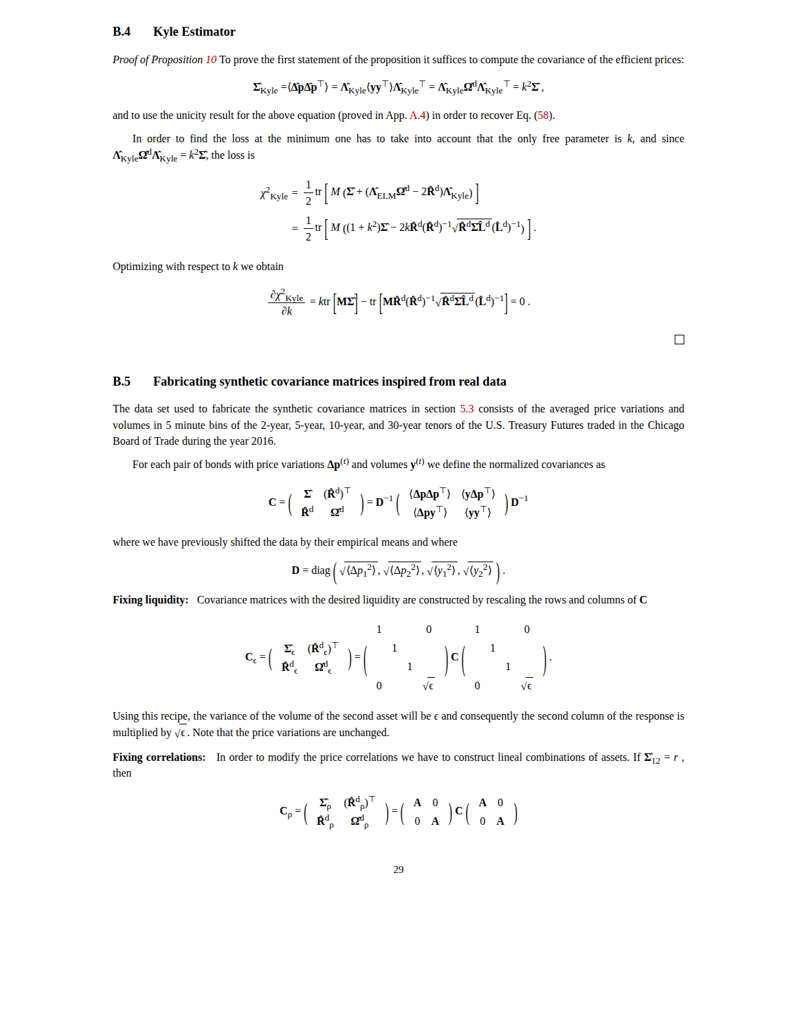B.4 Kyle Estimator
Proof of Proposition 10 To prove the first statement of the proposition it suffices to compute the covariance of the efficient prices:
Σ̂Kyle =⟨Δ̂p Δ̂p⊤⟩ = Λ̂Kyle⟨yy⊤⟩Λ̂Kyle⊤ = Λ̂KyleΩ̂dΛ̂Kyle⊤ = k2Σ̂ ,
and to use the unicity result for the above equation (proved in App. A.4) in order to recover Eq. (58).
In order to find the loss at the minimum one has to take into account that the only free parameter is k, and since Λ̂KyleΩ̂dΛ̂Kyle = k2Σ̂, the loss is
| χ 2 Kyle | = | 1 2 tr [ M ( Σ̂ + ( Λ̂ ELM Ω̂ d − 2 R̂ d ) Λ̂ Kyle ) ] |
| | = | 1 2 tr [ M ( (1 + k 2 ) Σ̂ − 2 k R̂ d ( R̂ d ) −1 √ R̂ d Σ̂ L̂ d ( L̂ d ) −1 ) ] . |
Optimizing with respect to k we obtain
∂χ2Kyle∂k = ktr [MΣ̂] − tr [MR̂d(R̂d)−1√R̂dΣ̂L̂d(L̂d)−1] = 0 .
B.5 Fabricating synthetic covariance matrices inspired from real data
The data set used to fabricate the synthetic covariance matrices in section 5.3 consists of the averaged price variations and volumes in 5 minute bins of the 2-year, 5-year, 10-year, and 30-year tenors of the U.S. Treasury Futures traded in the Chicago Board of Trade during the year 2016.
For each pair of bonds with price variations Δp(t) and volumes y(t) we define the normalized covariances as
C = (
| Σ̂ | ( R̂ d ) ⊤ |
| R̂ d | Ω̂ d |
) = D−1 (
| ⟨ Δp Δp ⊤ ⟩ | ⟨ y Δp ⊤ ⟩ |
| ⟨ Δp y ⊤ ⟩ | ⟨ yy ⊤ ⟩ |
) D−1
where we have previously shifted the data by their empirical means and where
D = diag ( √⟨Δp12⟩, √⟨Δp22⟩, √⟨y12⟩, √⟨y22⟩ ) .
Fixing liquidity: Covariance matrices with the desired liquidity are constructed by rescaling the rows and columns of C
Cϵ = (
| Σ̂ ϵ | ( R̂ d ϵ ) ⊤ |
| R̂ d ϵ | Ω̂ d ϵ |
) = (
| 1 | | | 0 |
| | 1 | | |
| | | 1 | |
| 0 | | | √ ϵ |
) C (
| 1 | | | 0 |
| | 1 | | |
| | | 1 | |
| 0 | | | √ ϵ |
) .
Using this recipe, the variance of the volume of the second asset will be ϵ and consequently the second column of the response is multiplied by √ϵ. Note that the price variations are unchanged.
Fixing correlations: In order to modify the price correlations we have to construct lineal combinations of assets. If Σ̂12 = r , then
Cρ = (
| Σ̂ ρ | ( R̂ d ρ ) ⊤ |
| R̂ d ρ | Ω̂ d ρ |
) = (
| A | 0 |
| 0 | A |
) C (
| A | 0 |
| 0 | A |
)
29